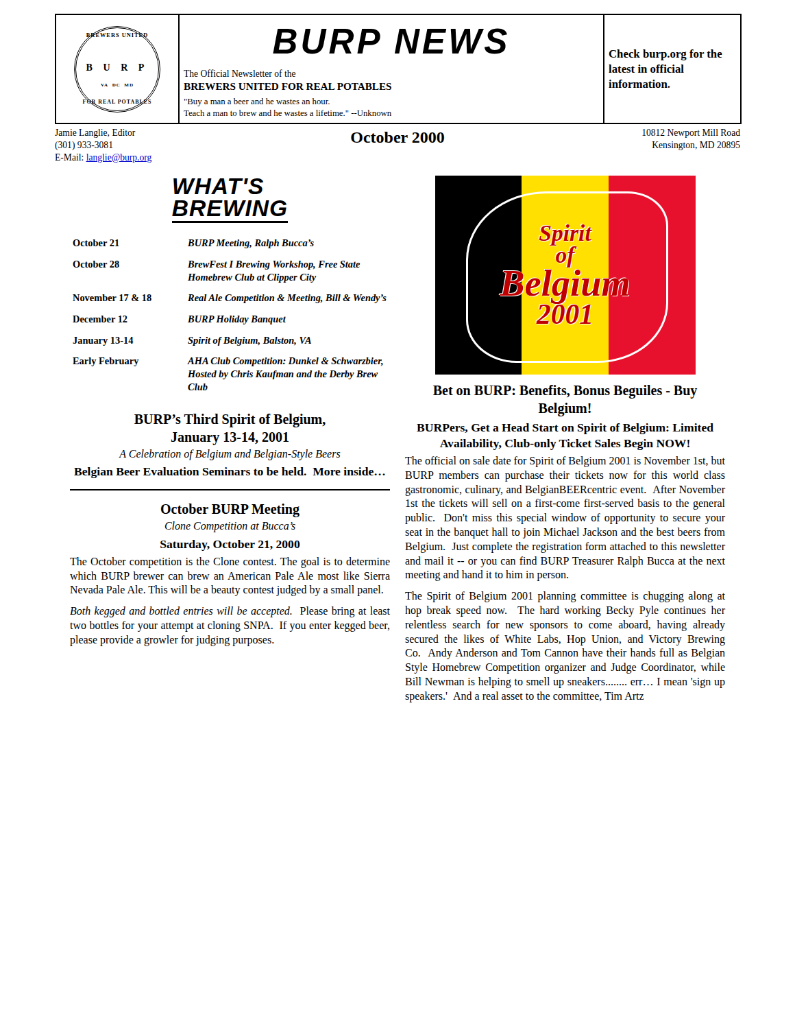BREWERS UNITED
B U R P
VA DC MD
FOR REAL POTABLES
BURP NEWS
The Official Newsletter of the
BREWERS UNITED FOR REAL POTABLES
"Buy a man a beer and he wastes an hour.
Teach a man to brew and he wastes a lifetime." --Unknown
Check burp.org for the latest in official information.
Jamie Langlie, Editor
(301) 933-3081
E-Mail: langlie@burp.org
October 2000
10812 Newport Mill Road
Kensington, MD 20895
WHAT'SBREWING
| October 21 | BURP Meeting, Ralph Bucca’s |
| October 28 | BrewFest I Brewing Workshop, Free State Homebrew Club at Clipper City |
| November 17 & 18 | Real Ale Competition & Meeting, Bill & Wendy’s |
| December 12 | BURP Holiday Banquet |
| January 13-14 | Spirit of Belgium, Balston, VA |
| Early February | AHA Club Competition: Dunkel & Schwarzbier, Hosted by Chris Kaufman and the Derby Brew Club |
BURP’s Third Spirit of Belgium,
January 13-14, 2001
A Celebration of Belgium and Belgian-Style Beers
Belgian Beer Evaluation Seminars to be held. More inside…
October BURP Meeting
Clone Competition at Bucca’s
Saturday, October 21, 2000
The October competition is the Clone contest. The goal is to determine which BURP brewer can brew an American Pale Ale most like Sierra Nevada Pale Ale. This will be a beauty contest judged by a small panel.
Both kegged and bottled entries will be accepted. Please bring at least two bottles for your attempt at cloning SNPA. If you enter kegged beer, please provide a growler for judging purposes.
Spirit of Belgium 2001
Bet on BURP: Benefits, Bonus Beguiles - Buy Belgium!
BURPers, Get a Head Start on Spirit of Belgium: Limited Availability, Club-only Ticket Sales Begin NOW!
The official on sale date for Spirit of Belgium 2001 is November 1st, but BURP members can purchase their tickets now for this world class gastronomic, culinary, and BelgianBEERcentric event. After November 1st the tickets will sell on a first-come first-served basis to the general public. Don't miss this special window of opportunity to secure your seat in the banquet hall to join Michael Jackson and the best beers from Belgium. Just complete the registration form attached to this newsletter and mail it -- or you can find BURP Treasurer Ralph Bucca at the next meeting and hand it to him in person.
The Spirit of Belgium 2001 planning committee is chugging along at hop break speed now. The hard working Becky Pyle continues her relentless search for new sponsors to come aboard, having already secured the likes of White Labs, Hop Union, and Victory Brewing Co. Andy Anderson and Tom Cannon have their hands full as Belgian Style Homebrew Competition organizer and Judge Coordinator, while Bill Newman is helping to smell up sneakers........ err… I mean 'sign up speakers.' And a real asset to the committee, Tim Artz